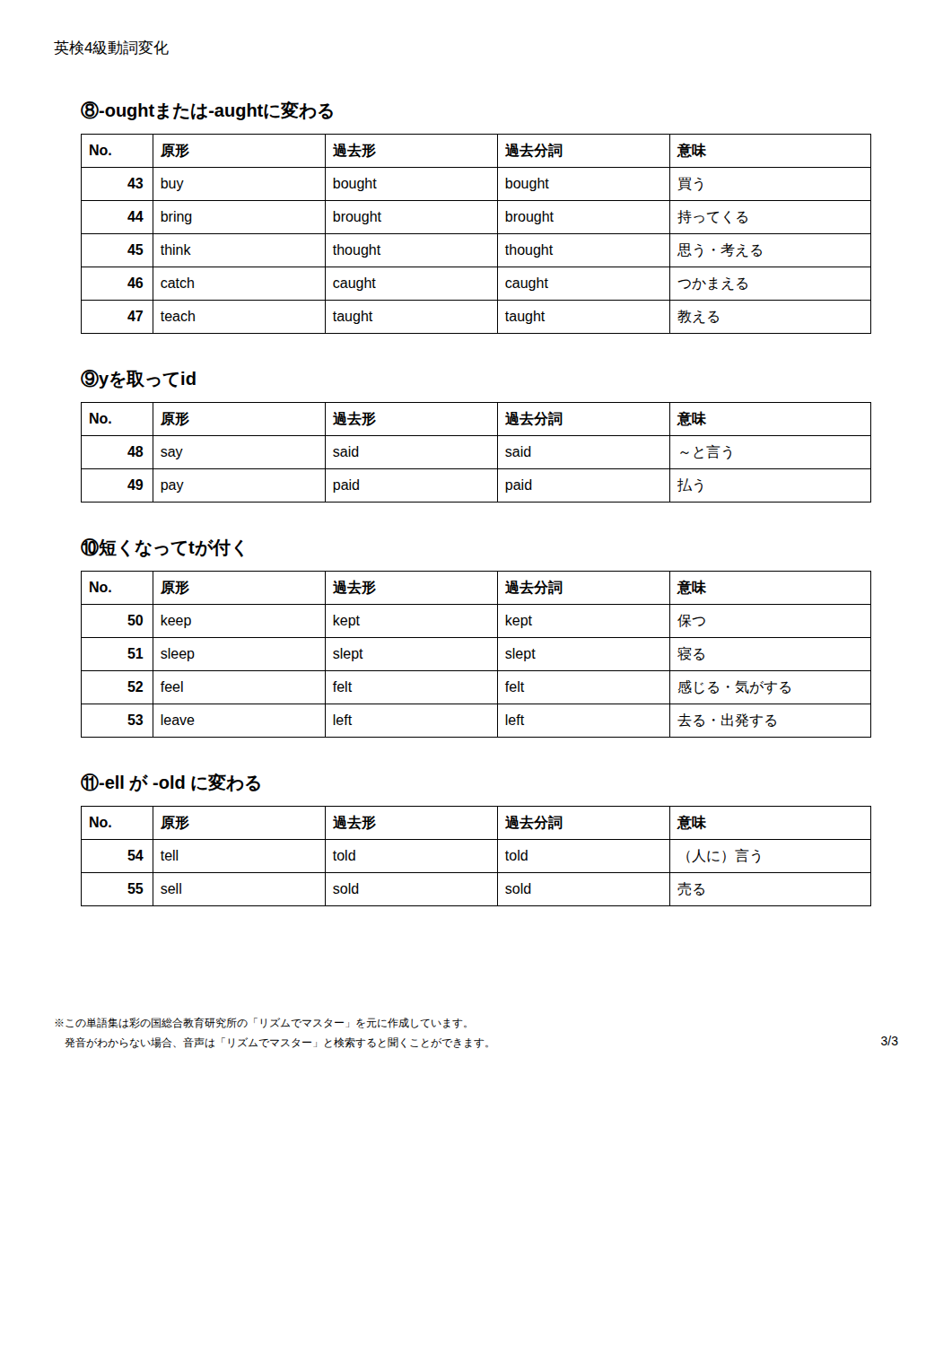英検4級動詞変化
⑧-oughtまたは-aughtに変わる
| No. | 原形 | 過去形 | 過去分詞 | 意味 |
| --- | --- | --- | --- | --- |
| 43 | buy | bought | bought | 買う |
| 44 | bring | brought | brought | 持ってくる |
| 45 | think | thought | thought | 思う・考える |
| 46 | catch | caught | caught | つかまえる |
| 47 | teach | taught | taught | 教える |
⑨yを取ってid
| No. | 原形 | 過去形 | 過去分詞 | 意味 |
| --- | --- | --- | --- | --- |
| 48 | say | said | said | ～と言う |
| 49 | pay | paid | paid | 払う |
⑩短くなってtが付く
| No. | 原形 | 過去形 | 過去分詞 | 意味 |
| --- | --- | --- | --- | --- |
| 50 | keep | kept | kept | 保つ |
| 51 | sleep | slept | slept | 寝る |
| 52 | feel | felt | felt | 感じる・気がする |
| 53 | leave | left | left | 去る・出発する |
⑪-ell が -old に変わる
| No. | 原形 | 過去形 | 過去分詞 | 意味 |
| --- | --- | --- | --- | --- |
| 54 | tell | told | told | （人に）言う |
| 55 | sell | sold | sold | 売る |
※この単語集は彩の国総合教育研究所の「リズムでマスター」を元に作成しています。
発音がわからない場合、音声は「リズムでマスター」と検索すると聞くことができます。
3/3